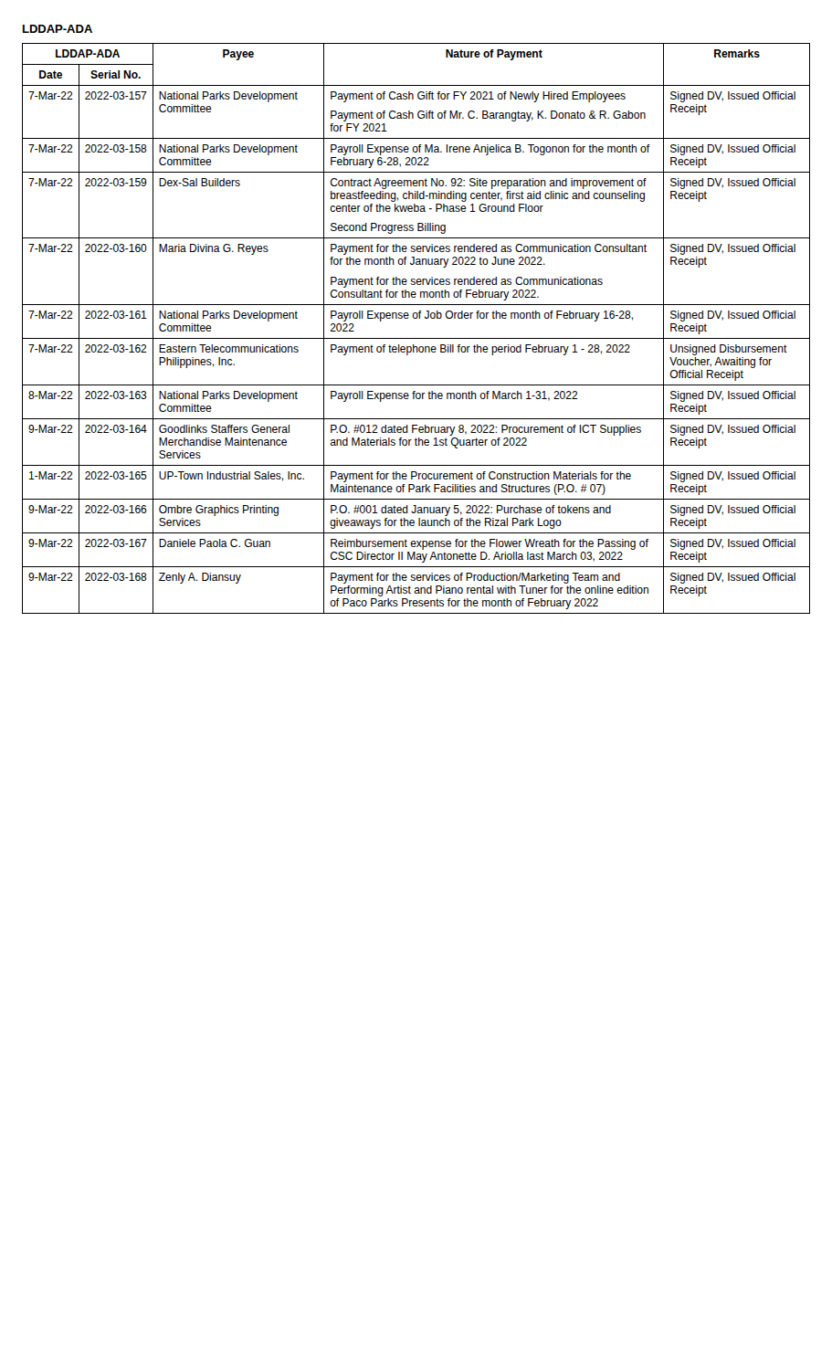LDDAP-ADA
| LDDAP-ADA | Payee | Nature of Payment | Remarks |
| --- | --- | --- | --- |
| Date | Serial No. |
| 7-Mar-22 | 2022-03-157 | National Parks Development Committee | Payment of Cash Gift for FY 2021 of Newly Hired Employees Payment of Cash Gift of Mr. C. Barangtay, K. Donato & R. Gabon for FY 2021 | Signed DV, Issued Official Receipt |
| 7-Mar-22 | 2022-03-158 | National Parks Development Committee | Payroll Expense of Ma. Irene Anjelica B. Togonon for the month of February 6-28, 2022 | Signed DV, Issued Official Receipt |
| 7-Mar-22 | 2022-03-159 | Dex-Sal Builders | Contract Agreement No. 92: Site preparation and improvement of breastfeeding, child-minding center, first aid clinic and counseling center of the kweba - Phase 1 Ground Floor Second Progress Billing | Signed DV, Issued Official Receipt |
| 7-Mar-22 | 2022-03-160 | Maria Divina G. Reyes | Payment for the services rendered as Communication Consultant for the month of January 2022 to June 2022. Payment for the services rendered as Communicationas Consultant for the month of February 2022. | Signed DV, Issued Official Receipt |
| 7-Mar-22 | 2022-03-161 | National Parks Development Committee | Payroll Expense of Job Order for the month of February 16-28, 2022 | Signed DV, Issued Official Receipt |
| 7-Mar-22 | 2022-03-162 | Eastern Telecommunications Philippines, Inc. | Payment of telephone Bill for the period February 1 - 28, 2022 | Unsigned Disbursement Voucher, Awaiting for Official Receipt |
| 8-Mar-22 | 2022-03-163 | National Parks Development Committee | Payroll Expense for the month of March 1-31, 2022 | Signed DV, Issued Official Receipt |
| 9-Mar-22 | 2022-03-164 | Goodlinks Staffers General Merchandise Maintenance Services | P.O. #012 dated February 8, 2022: Procurement of ICT Supplies and Materials for the 1st Quarter of 2022 | Signed DV, Issued Official Receipt |
| 1-Mar-22 | 2022-03-165 | UP-Town Industrial Sales, Inc. | Payment for the Procurement of Construction Materials for the Maintenance of Park Facilities and Structures (P.O. # 07) | Signed DV, Issued Official Receipt |
| 9-Mar-22 | 2022-03-166 | Ombre Graphics Printing Services | P.O. #001 dated January 5, 2022: Purchase of tokens and giveaways for the launch of the Rizal Park Logo | Signed DV, Issued Official Receipt |
| 9-Mar-22 | 2022-03-167 | Daniele Paola C. Guan | Reimbursement expense for the Flower Wreath for the Passing of CSC Director II May Antonette D. Ariolla last March 03, 2022 | Signed DV, Issued Official Receipt |
| 9-Mar-22 | 2022-03-168 | Zenly A. Diansuy | Payment for the services of Production/Marketing Team and Performing Artist and Piano rental with Tuner for the online edition of Paco Parks Presents for the month of February 2022 | Signed DV, Issued Official Receipt |